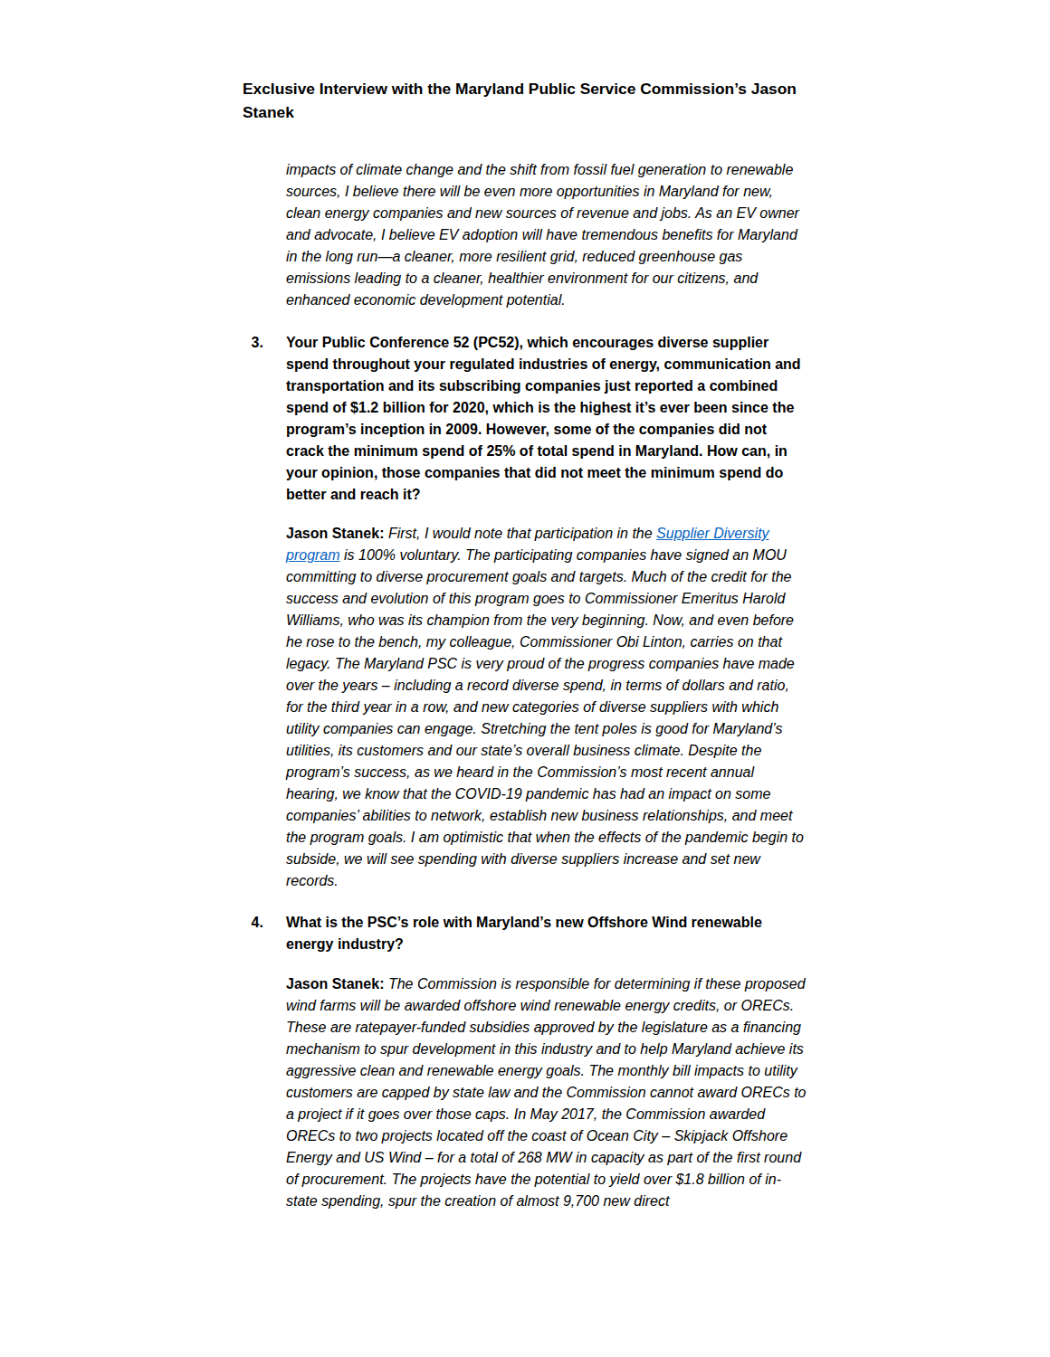Exclusive Interview with the Maryland Public Service Commission’s Jason Stanek
impacts of climate change and the shift from fossil fuel generation to renewable sources, I believe there will be even more opportunities in Maryland for new, clean energy companies and new sources of revenue and jobs. As an EV owner and advocate, I believe EV adoption will have tremendous benefits for Maryland in the long run—a cleaner, more resilient grid, reduced greenhouse gas emissions leading to a cleaner, healthier environment for our citizens, and enhanced economic development potential.
Your Public Conference 52 (PC52), which encourages diverse supplier spend throughout your regulated industries of energy, communication and transportation and its subscribing companies just reported a combined spend of $1.2 billion for 2020, which is the highest it’s ever been since the program’s inception in 2009. However, some of the companies did not crack the minimum spend of 25% of total spend in Maryland. How can, in your opinion, those companies that did not meet the minimum spend do better and reach it?
Jason Stanek: First, I would note that participation in the Supplier Diversity program is 100% voluntary. The participating companies have signed an MOU committing to diverse procurement goals and targets. Much of the credit for the success and evolution of this program goes to Commissioner Emeritus Harold Williams, who was its champion from the very beginning. Now, and even before he rose to the bench, my colleague, Commissioner Obi Linton, carries on that legacy. The Maryland PSC is very proud of the progress companies have made over the years – including a record diverse spend, in terms of dollars and ratio, for the third year in a row, and new categories of diverse suppliers with which utility companies can engage. Stretching the tent poles is good for Maryland’s utilities, its customers and our state’s overall business climate. Despite the program’s success, as we heard in the Commission’s most recent annual hearing, we know that the COVID-19 pandemic has had an impact on some companies’ abilities to network, establish new business relationships, and meet the program goals. I am optimistic that when the effects of the pandemic begin to subside, we will see spending with diverse suppliers increase and set new records.
What is the PSC’s role with Maryland’s new Offshore Wind renewable energy industry?
Jason Stanek: The Commission is responsible for determining if these proposed wind farms will be awarded offshore wind renewable energy credits, or ORECs. These are ratepayer-funded subsidies approved by the legislature as a financing mechanism to spur development in this industry and to help Maryland achieve its aggressive clean and renewable energy goals. The monthly bill impacts to utility customers are capped by state law and the Commission cannot award ORECs to a project if it goes over those caps. In May 2017, the Commission awarded ORECs to two projects located off the coast of Ocean City – Skipjack Offshore Energy and US Wind – for a total of 268 MW in capacity as part of the first round of procurement. The projects have the potential to yield over $1.8 billion of in-state spending, spur the creation of almost 9,700 new direct